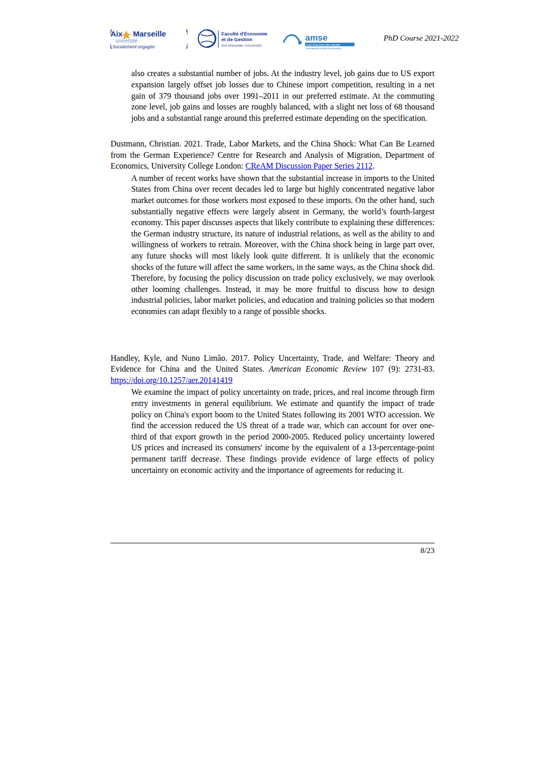Aix Marseille université Socialement engagée Faculté d'Économie et de Gestion Aix-Marseille Université amse école d'économie d'aix-marseille aix-marseille school of economics
PhD Course 2021-2022
also creates a substantial number of jobs. At the industry level, job gains due to US export expansion largely offset job losses due to Chinese import competition, resulting in a net gain of 379 thousand jobs over 1991–2011 in our preferred estimate. At the commuting zone level, job gains and losses are roughly balanced, with a slight net loss of 68 thousand jobs and a substantial range around this preferred estimate depending on the specification.
Dustmann, Christian. 2021. Trade, Labor Markets, and the China Shock: What Can Be Learned from the German Experience? Centre for Research and Analysis of Migration, Department of Economics, University College London: CReAM Discussion Paper Series 2112.
A number of recent works have shown that the substantial increase in imports to the United States from China over recent decades led to large but highly concentrated negative labor market outcomes for those workers most exposed to these imports. On the other hand, such substantially negative effects were largely absent in Germany, the world’s fourth-largest economy. This paper discusses aspects that likely contribute to explaining these differences: the German industry structure, its nature of industrial relations, as well as the ability to and willingness of workers to retrain. Moreover, with the China shock being in large part over, any future shocks will most likely look quite different. It is unlikely that the economic shocks of the future will affect the same workers, in the same ways, as the China shock did. Therefore, by focusing the policy discussion on trade policy exclusively, we may overlook other looming challenges. Instead, it may be more fruitful to discuss how to design industrial policies, labor market policies, and education and training policies so that modern economies can adapt flexibly to a range of possible shocks.
Handley, Kyle, and Nuno Limão. 2017. Policy Uncertainty, Trade, and Welfare: Theory and Evidence for China and the United States. American Economic Review 107 (9): 2731-83. https://doi.org/10.1257/aer.20141419
We examine the impact of policy uncertainty on trade, prices, and real income through firm entry investments in general equilibrium. We estimate and quantify the impact of trade policy on China's export boom to the United States following its 2001 WTO accession. We find the accession reduced the US threat of a trade war, which can account for over one-third of that export growth in the period 2000-2005. Reduced policy uncertainty lowered US prices and increased its consumers' income by the equivalent of a 13-percentage-point permanent tariff decrease. These findings provide evidence of large effects of policy uncertainty on economic activity and the importance of agreements for reducing it.
8/23